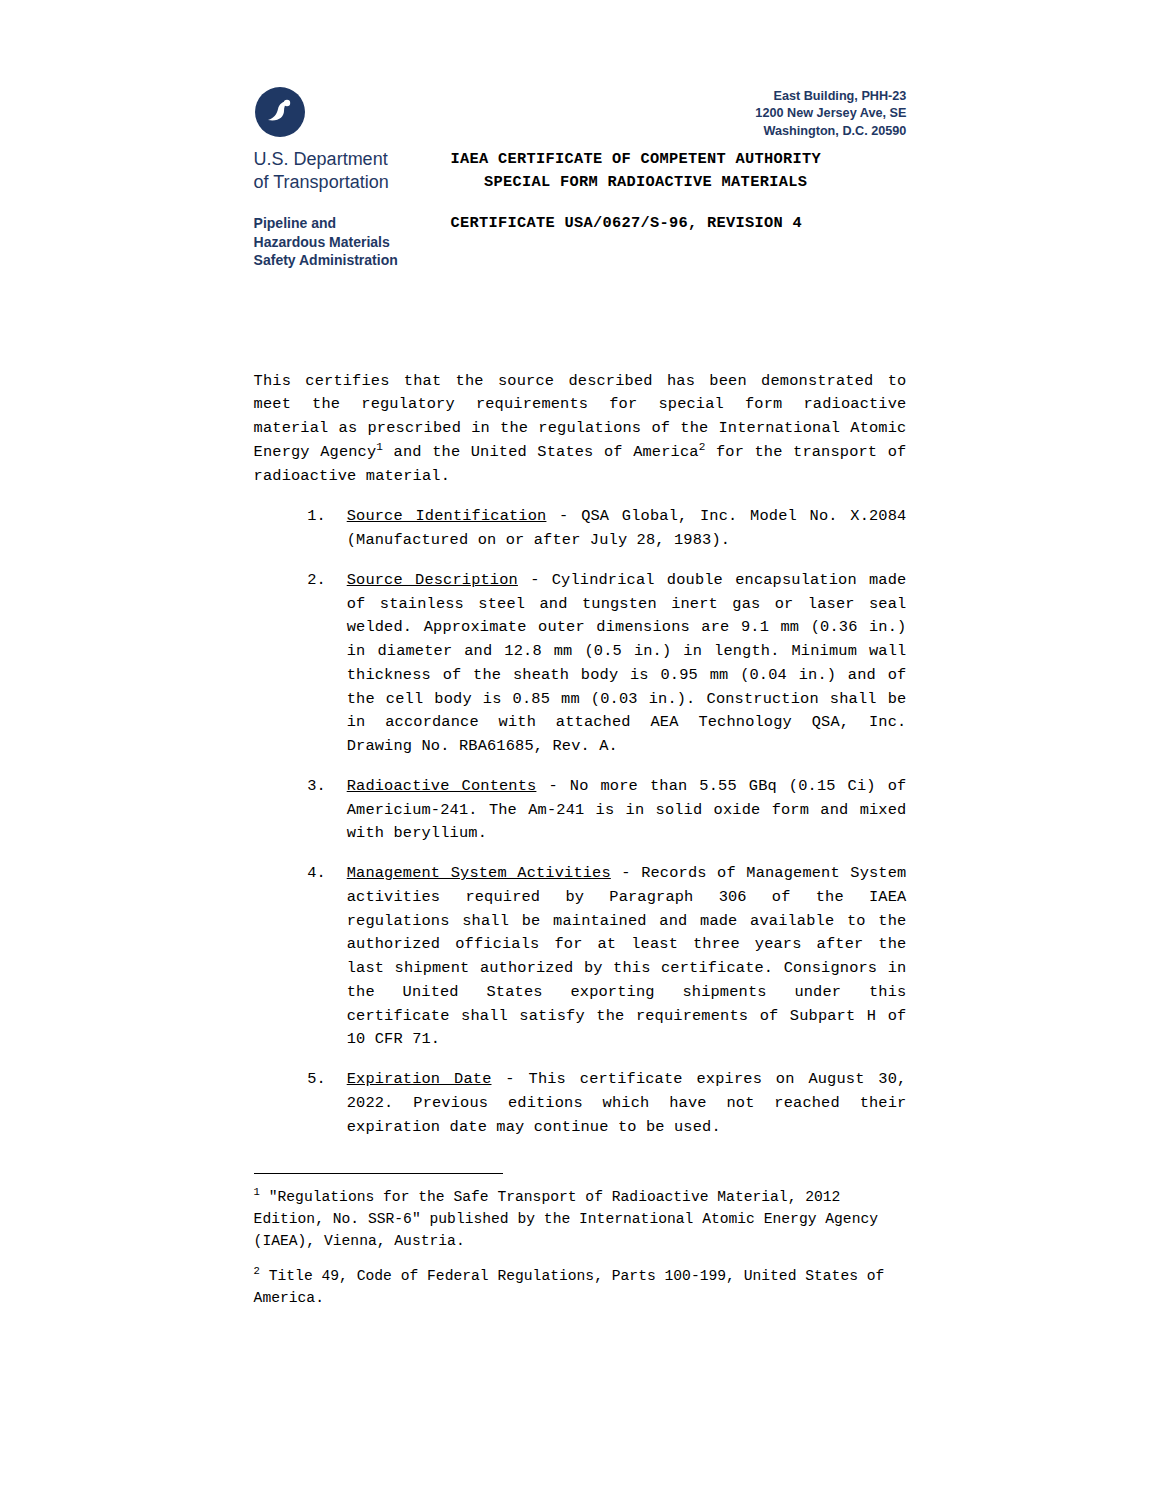East Building, PHH-23
1200 New Jersey Ave, SE
Washington, D.C. 20590
U.S. Department
of Transportation
Pipeline and
Hazardous Materials
Safety Administration
IAEA CERTIFICATE OF COMPETENT AUTHORITY
SPECIAL FORM RADIOACTIVE MATERIALS
CERTIFICATE USA/0627/S-96, REVISION 4
This certifies that the source described has been demonstrated to meet the regulatory requirements for special form radioactive material as prescribed in the regulations of the International Atomic Energy Agency1 and the United States of America2 for the transport of radioactive material.
Source Identification - QSA Global, Inc. Model No. X.2084 (Manufactured on or after July 28, 1983).
Source Description - Cylindrical double encapsulation made of stainless steel and tungsten inert gas or laser seal welded. Approximate outer dimensions are 9.1 mm (0.36 in.) in diameter and 12.8 mm (0.5 in.) in length. Minimum wall thickness of the sheath body is 0.95 mm (0.04 in.) and of the cell body is 0.85 mm (0.03 in.). Construction shall be in accordance with attached AEA Technology QSA, Inc. Drawing No. RBA61685, Rev. A.
Radioactive Contents - No more than 5.55 GBq (0.15 Ci) of Americium-241. The Am-241 is in solid oxide form and mixed with beryllium.
Management System Activities - Records of Management System activities required by Paragraph 306 of the IAEA regulations shall be maintained and made available to the authorized officials for at least three years after the last shipment authorized by this certificate. Consignors in the United States exporting shipments under this certificate shall satisfy the requirements of Subpart H of 10 CFR 71.
Expiration Date - This certificate expires on August 30, 2022. Previous editions which have not reached their expiration date may continue to be used.
1 "Regulations for the Safe Transport of Radioactive Material, 2012 Edition, No. SSR-6" published by the International Atomic Energy Agency (IAEA), Vienna, Austria.
2 Title 49, Code of Federal Regulations, Parts 100-199, United States of America.